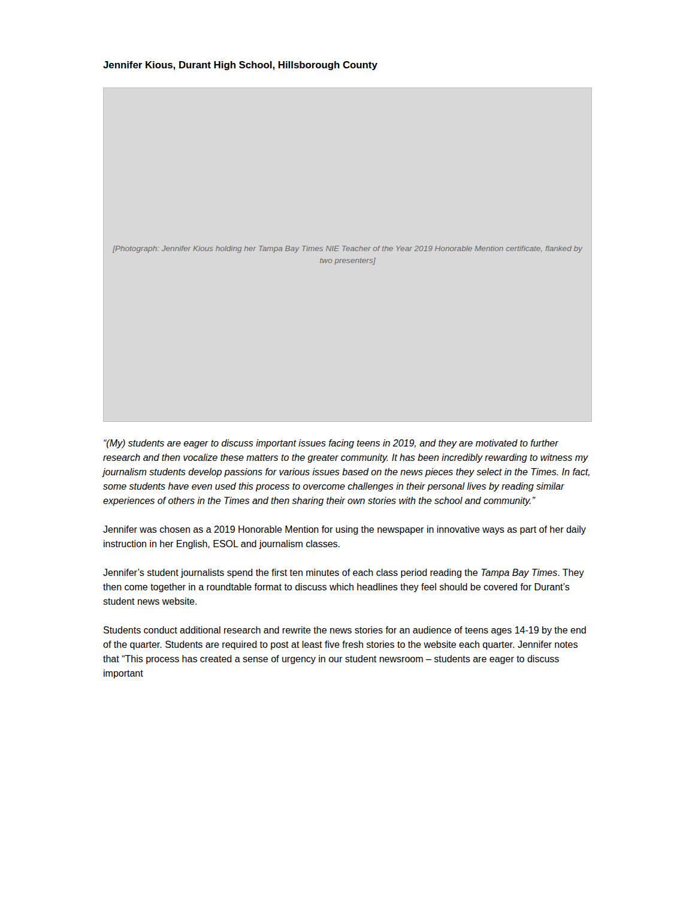Jennifer Kious, Durant High School, Hillsborough County
[Photograph: Jennifer Kious holding her Tampa Bay Times NIE Teacher of the Year 2019 Honorable Mention certificate, flanked by two presenters]
“(My) students are eager to discuss important issues facing teens in 2019, and they are motivated to further research and then vocalize these matters to the greater community. It has been incredibly rewarding to witness my journalism students develop passions for various issues based on the news pieces they select in the Times. In fact, some students have even used this process to overcome challenges in their personal lives by reading similar experiences of others in the Times and then sharing their own stories with the school and community.”
Jennifer was chosen as a 2019 Honorable Mention for using the newspaper in innovative ways as part of her daily instruction in her English, ESOL and journalism classes.
Jennifer’s student journalists spend the first ten minutes of each class period reading the Tampa Bay Times. They then come together in a roundtable format to discuss which headlines they feel should be covered for Durant’s student news website.
Students conduct additional research and rewrite the news stories for an audience of teens ages 14-19 by the end of the quarter. Students are required to post at least five fresh stories to the website each quarter. Jennifer notes that “This process has created a sense of urgency in our student newsroom – students are eager to discuss important